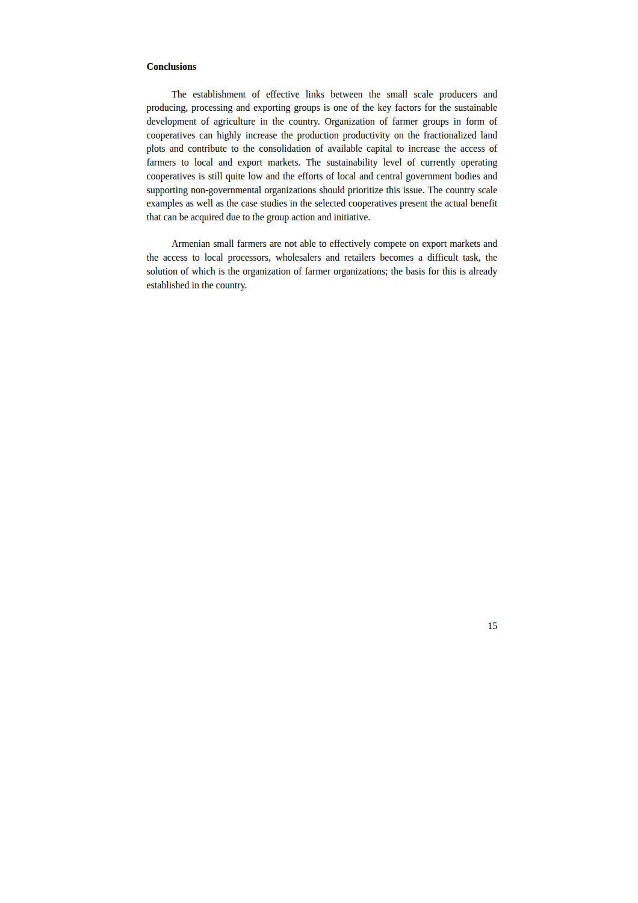Conclusions
The establishment of effective links between the small scale producers and producing, processing and exporting groups is one of the key factors for the sustainable development of agriculture in the country. Organization of farmer groups in form of cooperatives can highly increase the production productivity on the fractionalized land plots and contribute to the consolidation of available capital to increase the access of farmers to local and export markets. The sustainability level of currently operating cooperatives is still quite low and the efforts of local and central government bodies and supporting non-governmental organizations should prioritize this issue. The country scale examples as well as the case studies in the selected cooperatives present the actual benefit that can be acquired due to the group action and initiative.
Armenian small farmers are not able to effectively compete on export markets and the access to local processors, wholesalers and retailers becomes a difficult task, the solution of which is the organization of farmer organizations; the basis for this is already established in the country.
15